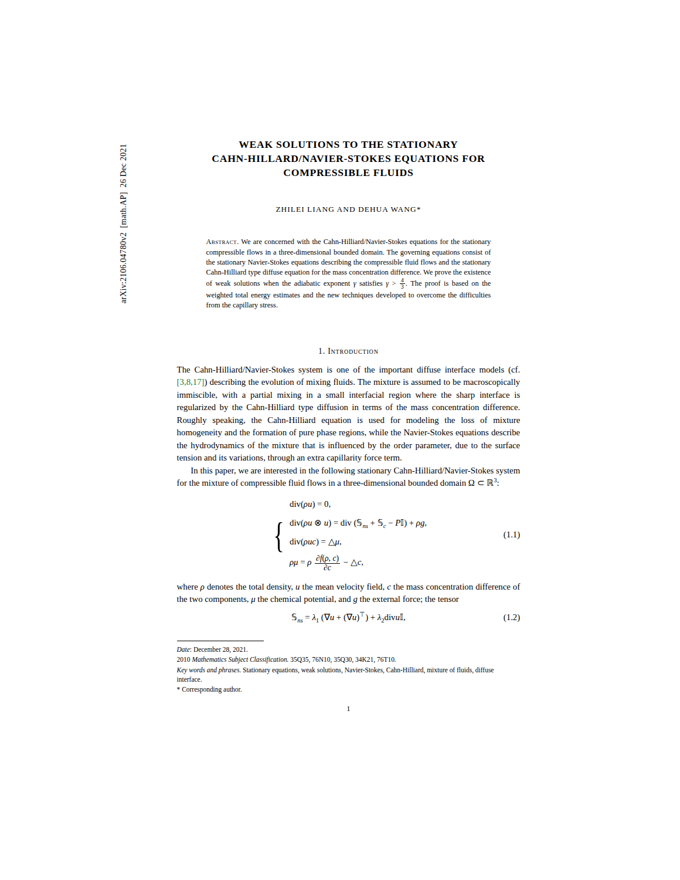arXiv:2106.04780v2 [math.AP] 26 Dec 2021
Weak Solutions to the Stationary
Cahn-Hillard/Navier-Stokes Equations for
Compressible Fluids
Zhilei Liang and Dehua Wang*
Abstract. We are concerned with the Cahn-Hilliard/Navier-Stokes equations for the stationary compressible flows in a three-dimensional bounded domain. The governing equations consist of the stationary Navier-Stokes equations describing the compressible fluid flows and the stationary Cahn-Hilliard type diffuse equation for the mass concentration difference. We prove the existence of weak solutions when the adiabatic exponent γ satisfies γ > 43. The proof is based on the weighted total energy estimates and the new techniques developed to overcome the difficulties from the capillary stress.
1. Introduction
The Cahn-Hilliard/Navier-Stokes system is one of the important diffuse interface models (cf. [3,8,17]) describing the evolution of mixing fluids. The mixture is assumed to be macroscopically immiscible, with a partial mixing in a small interfacial region where the sharp interface is regularized by the Cahn-Hilliard type diffusion in terms of the mass concentration difference. Roughly speaking, the Cahn-Hilliard equation is used for modeling the loss of mixture homogeneity and the formation of pure phase regions, while the Navier-Stokes equations describe the hydrodynamics of the mixture that is influenced by the order parameter, due to the surface tension and its variations, through an extra capillarity force term.
In this paper, we are interested in the following stationary Cahn-Hilliard/Navier-Stokes system for the mixture of compressible fluid flows in a three-dimensional bounded domain Ω ⊂ ℝ3:
{
| div ( ρu ) = 0, |
| div ( ρu ⊗ u ) = div ( 𝕊 ns + 𝕊 c − P 𝕀 ) + ρg , |
| div ( ρuc ) = △ μ , |
| ρμ = ρ ∂ f ( ρ , c ) ∂ c − △ c , |
(1.1)
where ρ denotes the total density, u the mean velocity field, c the mass concentration difference of the two components, μ the chemical potential, and g the external force; the tensor
𝕊ns = λ1 (∇u + (∇u)⊤) + λ2div u𝕀, (1.2)
Date: December 28, 2021.
2010 Mathematics Subject Classification. 35Q35, 76N10, 35Q30, 34K21, 76T10.
Key words and phrases. Stationary equations, weak solutions, Navier-Stokes, Cahn-Hilliard, mixture of fluids, diffuse interface.
* Corresponding author.
1